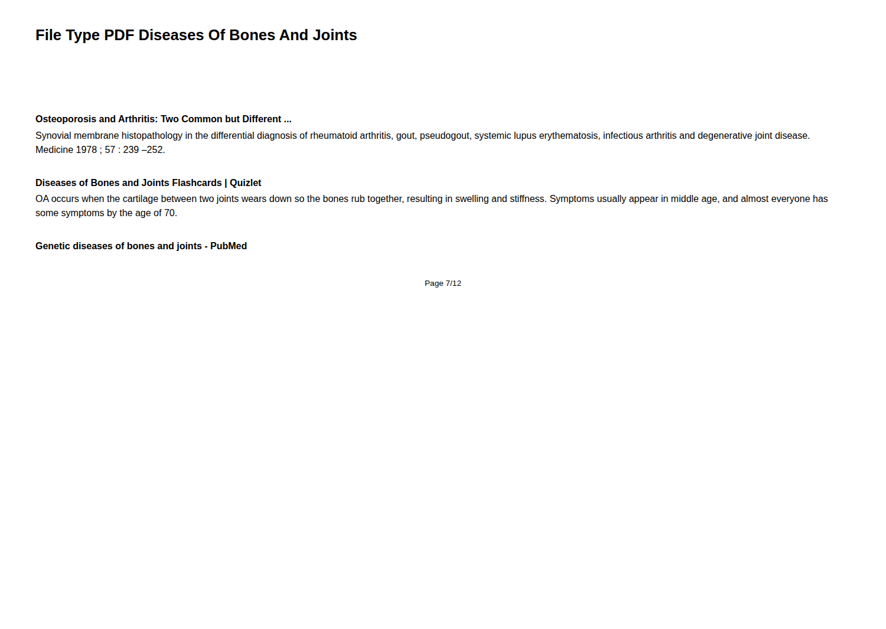File Type PDF Diseases Of Bones And Joints
Osteoporosis and Arthritis: Two Common but Different ...
Synovial membrane histopathology in the differential diagnosis of rheumatoid arthritis, gout, pseudogout, systemic lupus erythematosis, infectious arthritis and degenerative joint disease. Medicine 1978 ; 57 : 239 –252.
Diseases of Bones and Joints Flashcards | Quizlet
OA occurs when the cartilage between two joints wears down so the bones rub together, resulting in swelling and stiffness. Symptoms usually appear in middle age, and almost everyone has some symptoms by the age of 70.
Genetic diseases of bones and joints - PubMed
Page 7/12